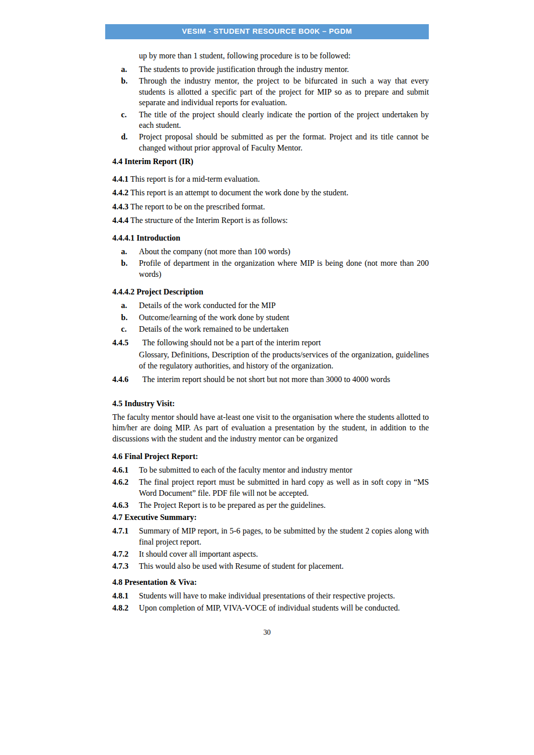VESIM - STUDENT RESOURCE BO0K – PGDM
up by more than 1 student, following procedure is to be followed:
a. The students to provide justification through the industry mentor.
b. Through the industry mentor, the project to be bifurcated in such a way that every students is allotted a specific part of the project for MIP so as to prepare and submit separate and individual reports for evaluation.
c. The title of the project should clearly indicate the portion of the project undertaken by each student.
d. Project proposal should be submitted as per the format. Project and its title cannot be changed without prior approval of Faculty Mentor.
4.4 Interim Report (IR)
4.4.1 This report is for a mid-term evaluation.
4.4.2 This report is an attempt to document the work done by the student.
4.4.3 The report to be on the prescribed format.
4.4.4 The structure of the Interim Report is as follows:
4.4.4.1 Introduction
a. About the company (not more than 100 words)
b. Profile of department in the organization where MIP is being done (not more than 200 words)
4.4.4.2 Project Description
a. Details of the work conducted for the MIP
b. Outcome/learning of the work done by student
c. Details of the work remained to be undertaken
4.4.5 The following should not be a part of the interim report
Glossary, Definitions, Description of the products/services of the organization, guidelines of the regulatory authorities, and history of the organization.
4.4.6 The interim report should be not short but not more than 3000 to 4000 words
4.5 Industry Visit:
The faculty mentor should have at-least one visit to the organisation where the students allotted to him/her are doing MIP. As part of evaluation a presentation by the student, in addition to the discussions with the student and the industry mentor can be organized
4.6 Final Project Report:
4.6.1 To be submitted to each of the faculty mentor and industry mentor
4.6.2 The final project report must be submitted in hard copy as well as in soft copy in “MS Word Document” file. PDF file will not be accepted.
4.6.3 The Project Report is to be prepared as per the guidelines.
4.7 Executive Summary:
4.7.1 Summary of MIP report, in 5-6 pages, to be submitted by the student 2 copies along with final project report.
4.7.2 It should cover all important aspects.
4.7.3 This would also be used with Resume of student for placement.
4.8 Presentation & Viva:
4.8.1 Students will have to make individual presentations of their respective projects.
4.8.2 Upon completion of MIP, VIVA-VOCE of individual students will be conducted.
30